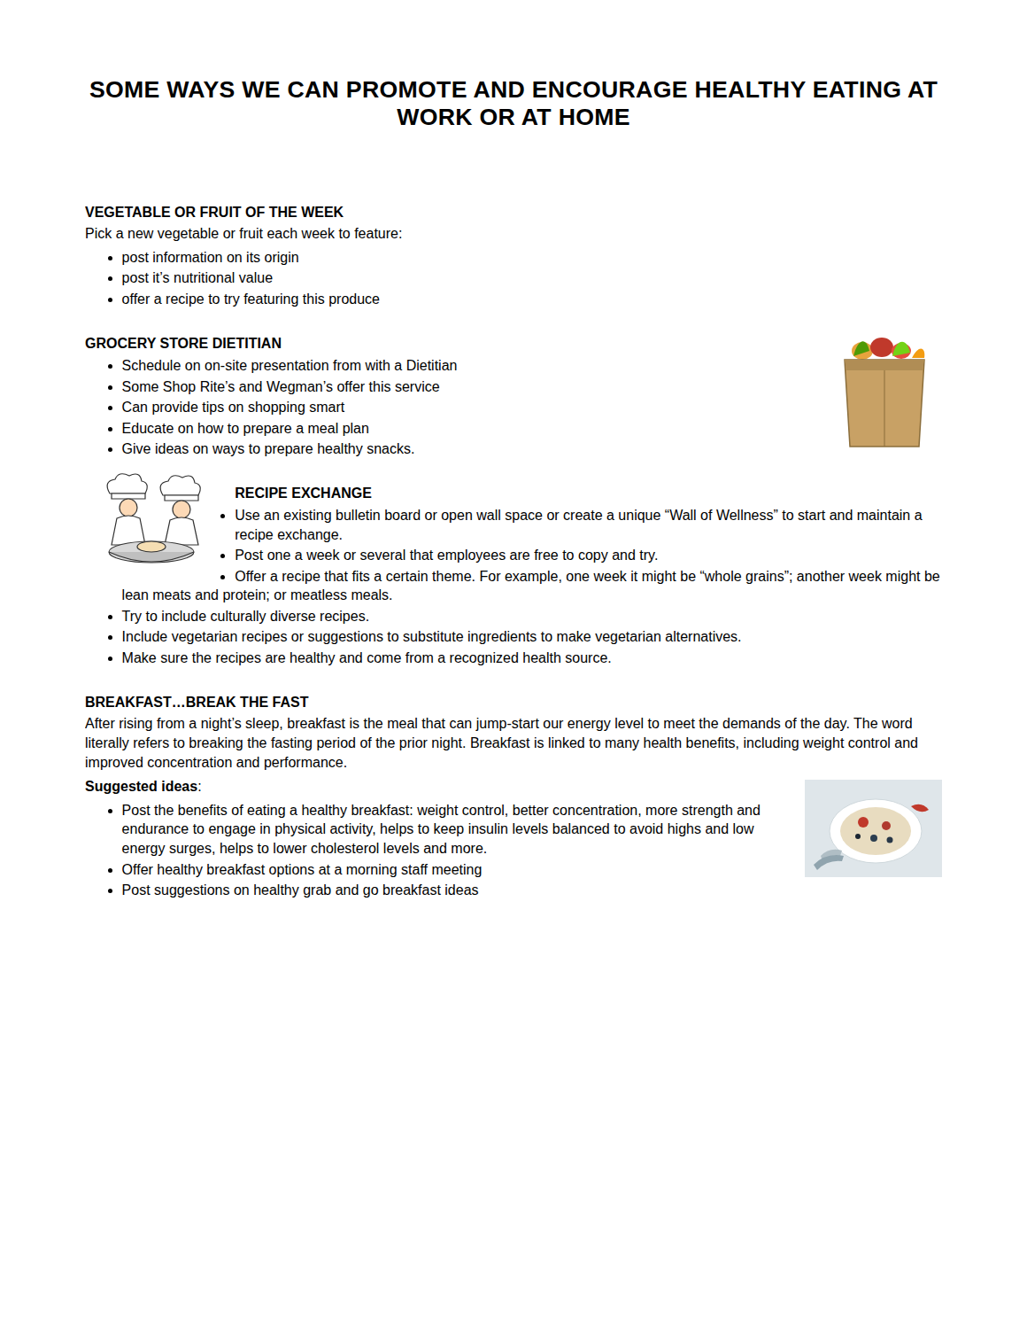Some Ways We Can Promote and Encourage Healthy Eating at Work or at Home
Vegetable or Fruit of the Week
Pick a new vegetable or fruit each week to feature:
post information on its origin
post it’s nutritional value
offer a recipe to try featuring this produce
Grocery Store Dietitian
Schedule on on-site presentation from with a Dietitian
Some Shop Rite’s and Wegman’s offer this service
Can provide tips on shopping smart
Educate on how to prepare a meal plan
Give ideas on ways to prepare healthy snacks.
Recipe Exchange
Use an existing bulletin board or open wall space or create a unique “Wall of Wellness” to start and maintain a recipe exchange.
Post one a week or several that employees are free to copy and try.
Offer a recipe that fits a certain theme. For example, one week it might be “whole grains”; another week might be lean meats and protein; or meatless meals.
Try to include culturally diverse recipes.
Include vegetarian recipes or suggestions to substitute ingredients to make vegetarian alternatives.
Make sure the recipes are healthy and come from a recognized health source.
Breakfast…Break the Fast
After rising from a night’s sleep, breakfast is the meal that can jump-start our energy level to meet the demands of the day. The word literally refers to breaking the fasting period of the prior night. Breakfast is linked to many health benefits, including weight control and improved concentration and performance.
Suggested ideas:
Post the benefits of eating a healthy breakfast: weight control, better concentration, more strength and endurance to engage in physical activity, helps to keep insulin levels balanced to avoid highs and low energy surges, helps to lower cholesterol levels and more.
Offer healthy breakfast options at a morning staff meeting
Post suggestions on healthy grab and go breakfast ideas